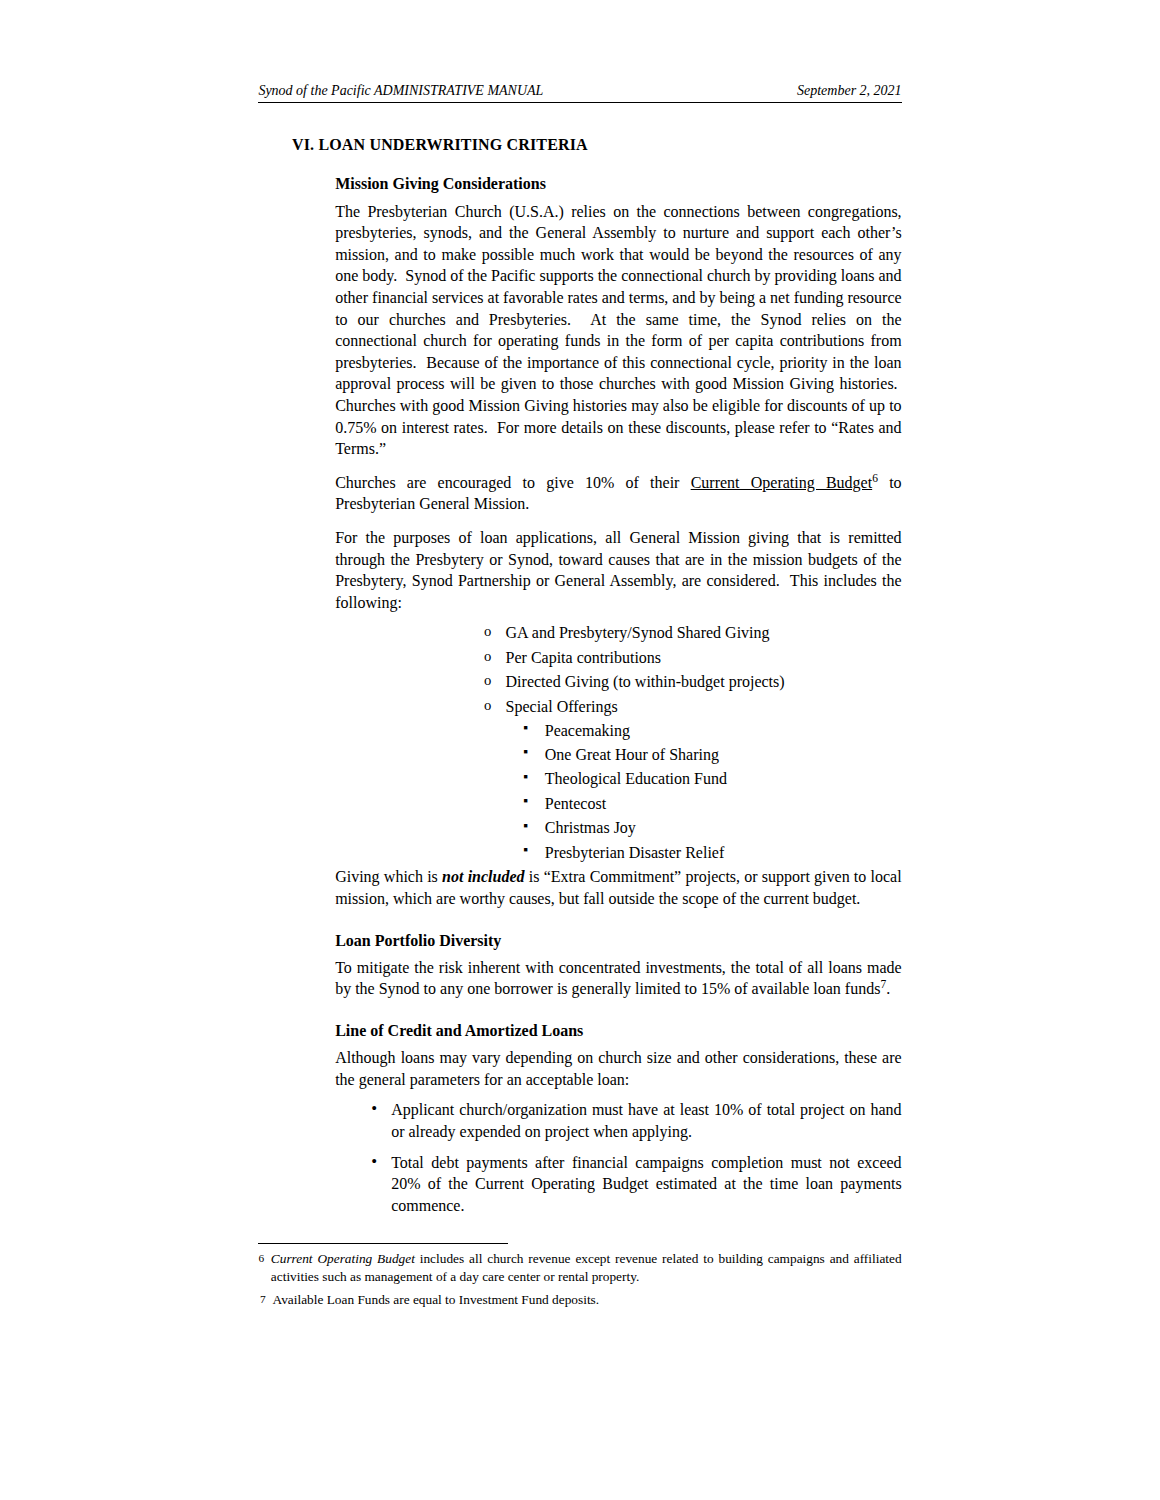Synod of the Pacific ADMINISTRATIVE MANUAL
September 2, 2021
VI. LOAN UNDERWRITING CRITERIA
Mission Giving Considerations
The Presbyterian Church (U.S.A.) relies on the connections between congregations, presbyteries, synods, and the General Assembly to nurture and support each other’s mission, and to make possible much work that would be beyond the resources of any one body. Synod of the Pacific supports the connectional church by providing loans and other financial services at favorable rates and terms, and by being a net funding resource to our churches and Presbyteries. At the same time, the Synod relies on the connectional church for operating funds in the form of per capita contributions from presbyteries. Because of the importance of this connectional cycle, priority in the loan approval process will be given to those churches with good Mission Giving histories. Churches with good Mission Giving histories may also be eligible for discounts of up to 0.75% on interest rates. For more details on these discounts, please refer to “Rates and Terms.”
Churches are encouraged to give 10% of their Current Operating Budget6 to Presbyterian General Mission.
For the purposes of loan applications, all General Mission giving that is remitted through the Presbytery or Synod, toward causes that are in the mission budgets of the Presbytery, Synod Partnership or General Assembly, are considered. This includes the following:
GA and Presbytery/Synod Shared Giving
Per Capita contributions
Directed Giving (to within-budget projects)
Special Offerings
Peacemaking
One Great Hour of Sharing
Theological Education Fund
Pentecost
Christmas Joy
Presbyterian Disaster Relief
Giving which is not included is “Extra Commitment” projects, or support given to local mission, which are worthy causes, but fall outside the scope of the current budget.
Loan Portfolio Diversity
To mitigate the risk inherent with concentrated investments, the total of all loans made by the Synod to any one borrower is generally limited to 15% of available loan funds7.
Line of Credit and Amortized Loans
Although loans may vary depending on church size and other considerations, these are the general parameters for an acceptable loan:
Applicant church/organization must have at least 10% of total project on hand or already expended on project when applying.
Total debt payments after financial campaigns completion must not exceed 20% of the Current Operating Budget estimated at the time loan payments commence.
6
Current Operating Budget includes all church revenue except revenue related to building campaigns and affiliated activities such as management of a day care center or rental property.
7
Available Loan Funds are equal to Investment Fund deposits.